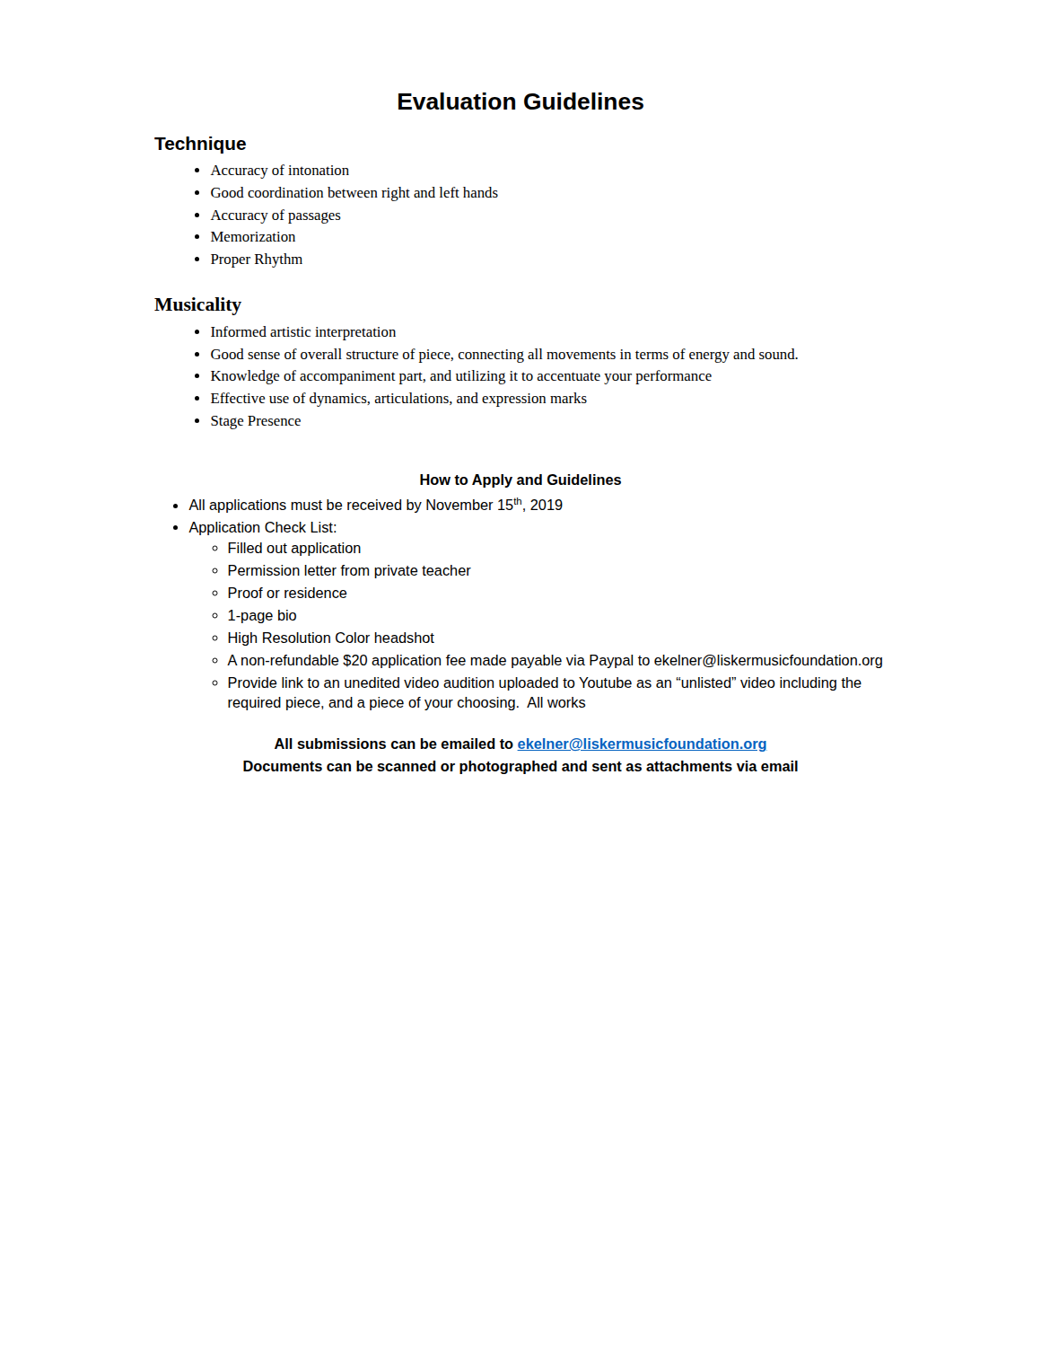Evaluation Guidelines
Technique
Accuracy of intonation
Good coordination between right and left hands
Accuracy of passages
Memorization
Proper Rhythm
Musicality
Informed artistic interpretation
Good sense of overall structure of piece, connecting all movements in terms of energy and sound.
Knowledge of accompaniment part, and utilizing it to accentuate your performance
Effective use of dynamics, articulations, and expression marks
Stage Presence
How to Apply and Guidelines
All applications must be received by November 15th, 2019
Application Check List:
Filled out application
Permission letter from private teacher
Proof or residence
1-page bio
High Resolution Color headshot
A non-refundable $20 application fee made payable via Paypal to ekelner@liskermusicfoundation.org
Provide link to an unedited video audition uploaded to Youtube as an “unlisted” video including the required piece, and a piece of your choosing. All works
All submissions can be emailed to ekelner@liskermusicfoundation.org
Documents can be scanned or photographed and sent as attachments via email